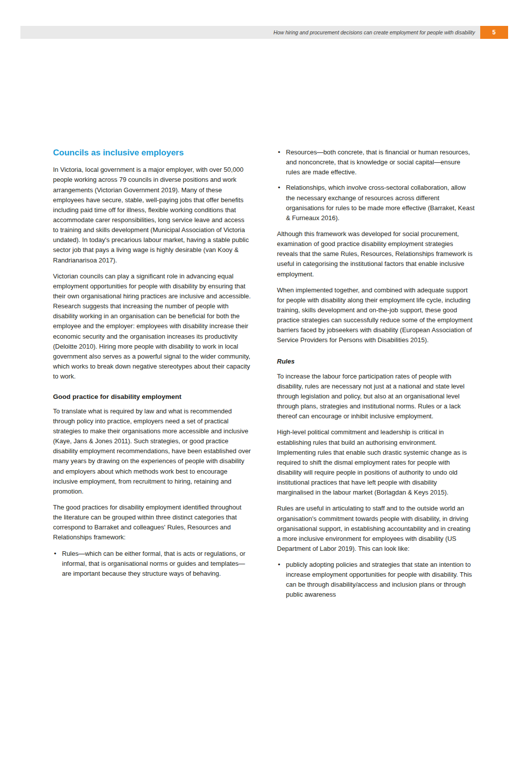How hiring and procurement decisions can create employment for people with disability
5
Councils as inclusive employers
In Victoria, local government is a major employer, with over 50,000 people working across 79 councils in diverse positions and work arrangements (Victorian Government 2019). Many of these employees have secure, stable, well-paying jobs that offer benefits including paid time off for illness, flexible working conditions that accommodate carer responsibilities, long service leave and access to training and skills development (Municipal Association of Victoria undated). In today's precarious labour market, having a stable public sector job that pays a living wage is highly desirable (van Kooy & Randrianarisoa 2017).
Victorian councils can play a significant role in advancing equal employment opportunities for people with disability by ensuring that their own organisational hiring practices are inclusive and accessible. Research suggests that increasing the number of people with disability working in an organisation can be beneficial for both the employee and the employer: employees with disability increase their economic security and the organisation increases its productivity (Deloitte 2010). Hiring more people with disability to work in local government also serves as a powerful signal to the wider community, which works to break down negative stereotypes about their capacity to work.
Good practice for disability employment
To translate what is required by law and what is recommended through policy into practice, employers need a set of practical strategies to make their organisations more accessible and inclusive (Kaye, Jans & Jones 2011). Such strategies, or good practice disability employment recommendations, have been established over many years by drawing on the experiences of people with disability and employers about which methods work best to encourage inclusive employment, from recruitment to hiring, retaining and promotion.
The good practices for disability employment identified throughout the literature can be grouped within three distinct categories that correspond to Barraket and colleagues' Rules, Resources and Relationships framework:
Rules—which can be either formal, that is acts or regulations, or informal, that is organisational norms or guides and templates—are important because they structure ways of behaving.
Resources—both concrete, that is financial or human resources, and nonconcrete, that is knowledge or social capital—ensure rules are made effective.
Relationships, which involve cross-sectoral collaboration, allow the necessary exchange of resources across different organisations for rules to be made more effective (Barraket, Keast & Furneaux 2016).
Although this framework was developed for social procurement, examination of good practice disability employment strategies reveals that the same Rules, Resources, Relationships framework is useful in categorising the institutional factors that enable inclusive employment.
When implemented together, and combined with adequate support for people with disability along their employment life cycle, including training, skills development and on-the-job support, these good practice strategies can successfully reduce some of the employment barriers faced by jobseekers with disability (European Association of Service Providers for Persons with Disabilities 2015).
Rules
To increase the labour force participation rates of people with disability, rules are necessary not just at a national and state level through legislation and policy, but also at an organisational level through plans, strategies and institutional norms. Rules or a lack thereof can encourage or inhibit inclusive employment.
High-level political commitment and leadership is critical in establishing rules that build an authorising environment. Implementing rules that enable such drastic systemic change as is required to shift the dismal employment rates for people with disability will require people in positions of authority to undo old institutional practices that have left people with disability marginalised in the labour market (Borlagdan & Keys 2015).
Rules are useful in articulating to staff and to the outside world an organisation's commitment towards people with disability, in driving organisational support, in establishing accountability and in creating a more inclusive environment for employees with disability (US Department of Labor 2019). This can look like:
publicly adopting policies and strategies that state an intention to increase employment opportunities for people with disability. This can be through disability/access and inclusion plans or through public awareness